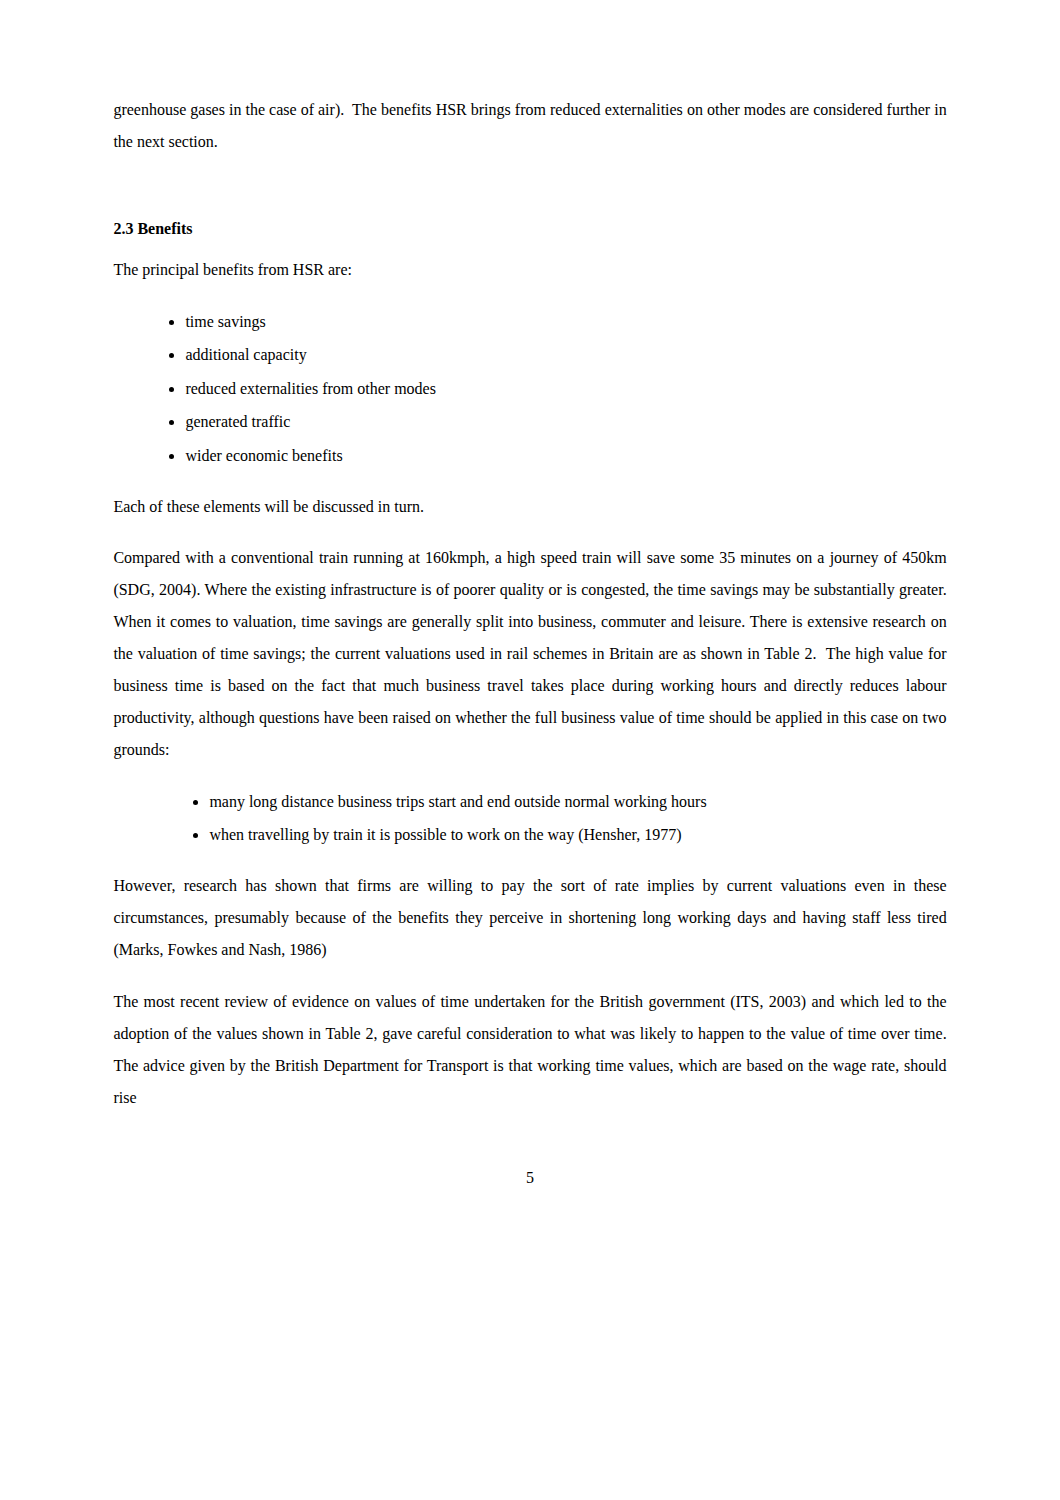greenhouse gases in the case of air). The benefits HSR brings from reduced externalities on other modes are considered further in the next section.
2.3 Benefits
The principal benefits from HSR are:
time savings
additional capacity
reduced externalities from other modes
generated traffic
wider economic benefits
Each of these elements will be discussed in turn.
Compared with a conventional train running at 160kmph, a high speed train will save some 35 minutes on a journey of 450km (SDG, 2004). Where the existing infrastructure is of poorer quality or is congested, the time savings may be substantially greater. When it comes to valuation, time savings are generally split into business, commuter and leisure. There is extensive research on the valuation of time savings; the current valuations used in rail schemes in Britain are as shown in Table 2. The high value for business time is based on the fact that much business travel takes place during working hours and directly reduces labour productivity, although questions have been raised on whether the full business value of time should be applied in this case on two grounds:
many long distance business trips start and end outside normal working hours
when travelling by train it is possible to work on the way (Hensher, 1977)
However, research has shown that firms are willing to pay the sort of rate implies by current valuations even in these circumstances, presumably because of the benefits they perceive in shortening long working days and having staff less tired (Marks, Fowkes and Nash, 1986)
The most recent review of evidence on values of time undertaken for the British government (ITS, 2003) and which led to the adoption of the values shown in Table 2, gave careful consideration to what was likely to happen to the value of time over time. The advice given by the British Department for Transport is that working time values, which are based on the wage rate, should rise
5